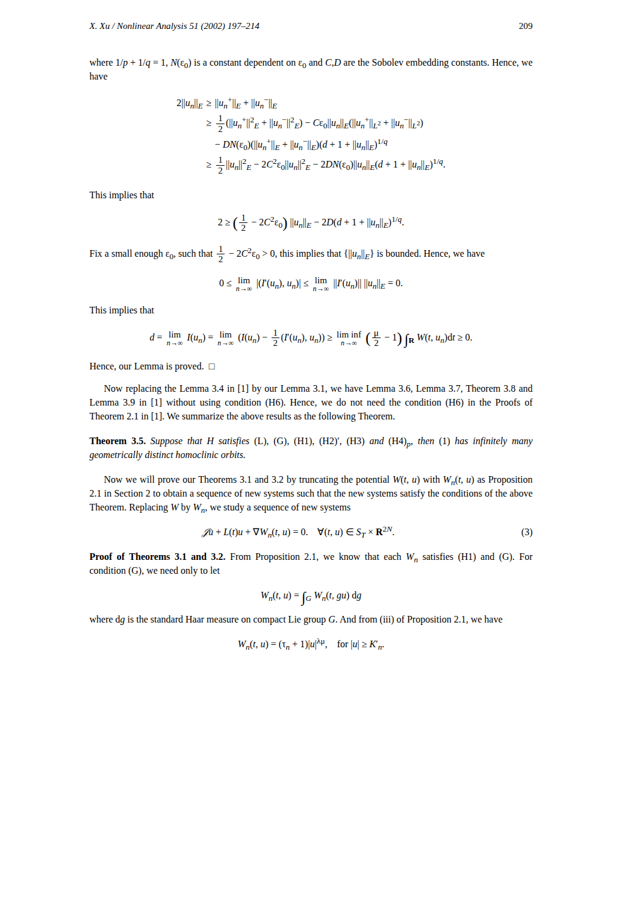X. Xu / Nonlinear Analysis 51 (2002) 197–214 209
where 1/p + 1/q = 1, N(ε0) is a constant dependent on ε0 and C,D are the Sobolev embedding constants. Hence, we have
2||un||E
≥
||un+||E + ||un−||E
≥
12(||un+||2E + ||un−||2E) − Cε0||un||E(||un+||L2 + ||un−||L2)
− DN(ε0)(||un+||E + ||un−||E)(d + 1 + ||un||E)1/q
≥
12||un||2E − 2C2ε0||un||2E − 2DN(ε0)||un||E(d + 1 + ||un||E)1/q.
This implies that
2 ≥ (12 − 2C2ε0) ||un||E − 2D(d + 1 + ||un||E)1/q.
Fix a small enough ε0, such that 12 − 2C2ε0 > 0, this implies that {||un||E} is bounded. Hence, we have
0 ≤ lim n→∞ |(I′(un), un)| ≤ lim n→∞ ||I′(un)|| ||un||E = 0.
This implies that
d = lim n→∞ I(un) = lim n→∞ (I(un) − 12(I′(un), un)) ≥ lim inf n→∞ (μ 2 − 1) ∫R W(t, un)dt ≥ 0.
Hence, our Lemma is proved. □
Now replacing the Lemma 3.4 in [1] by our Lemma 3.1, we have Lemma 3.6, Lemma 3.7, Theorem 3.8 and Lemma 3.9 in [1] without using condition (H6). Hence, we do not need the condition (H6) in the Proofs of Theorem 2.1 in [1]. We summarize the above results as the following Theorem.
Theorem 3.5. Suppose that H satisfies (L), (G), (H1), (H2)′, (H3) and (H4)p, then (1) has infinitely many geometrically distinct homoclinic orbits.
Now we will prove our Theorems 3.1 and 3.2 by truncating the potential W(t, u) with Wn(t, u) as Proposition 2.1 in Section 2 to obtain a sequence of new systems such that the new systems satisfy the conditions of the above Theorem. Replacing W by Wn, we study a sequence of new systems
𝒥u̇ + L(t)u + ∇Wn(t, u) = 0. ∀(t, u) ∈ ST × R2N.
(3)
Proof of Theorems 3.1 and 3.2. From Proposition 2.1, we know that each Wn satisfies (H1) and (G). For condition (G), we need only to let
Wn(t, u) = ∫G Wn(t, gu) dg
where dg is the standard Haar measure on compact Lie group G. And from (iii) of Proposition 2.1, we have
Wn(t, u) = (τn + 1)|u|λμ, for |u| ≥ K′n.